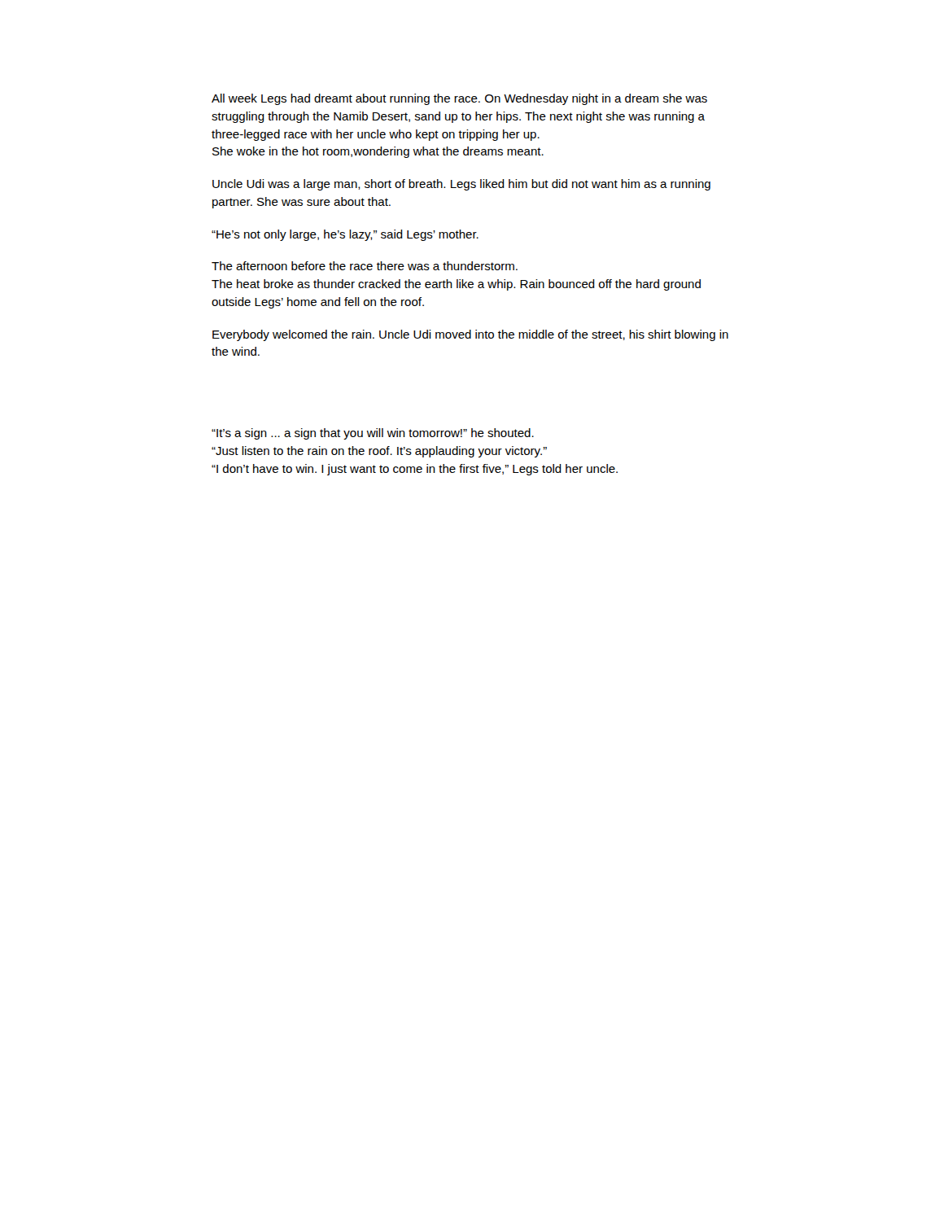All week Legs had dreamt about running the race. On Wednesday night in a dream she was struggling through the Namib Desert, sand up to her hips. The next night she was running a three-legged race with her uncle who kept on tripping her up.
She woke in the hot room,wondering what the dreams meant.
Uncle Udi was a large man, short of breath. Legs liked him but did not want him as a running partner. She was sure about that.
“He’s not only large, he’s lazy,” said Legs’ mother.
The afternoon before the race there was a thunderstorm.
The heat broke as thunder cracked the earth like a whip. Rain bounced off the hard ground outside Legs’ home and fell on the roof.
Everybody welcomed the rain. Uncle Udi moved into the middle of the street, his shirt blowing in the wind.
“It’s a sign ... a sign that you will win tomorrow!” he shouted.
“Just listen to the rain on the roof. It’s applauding your victory.”
“I don’t have to win. I just want to come in the first five,” Legs told her uncle.